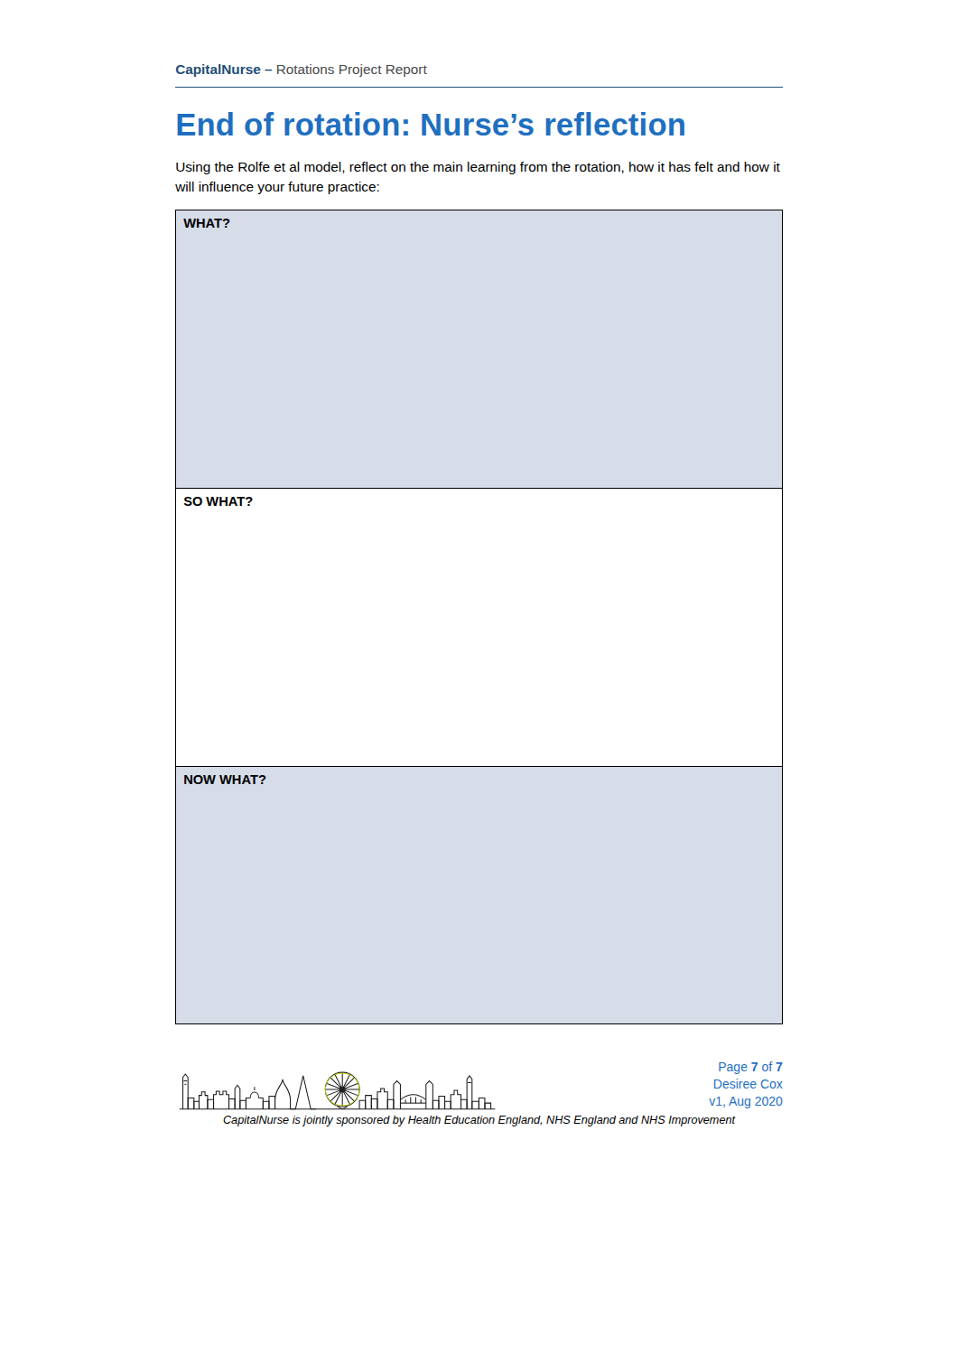CapitalNurse – Rotations Project Report
End of rotation: Nurse’s reflection
Using the Rolfe et al model, reflect on the main learning from the rotation, how it has felt and how it will influence your future practice:
| WHAT? |
| SO WHAT? |
| NOW WHAT? |
Page 7 of 7
Desiree Cox
v1, Aug 2020
CapitalNurse is jointly sponsored by Health Education England, NHS England and NHS Improvement